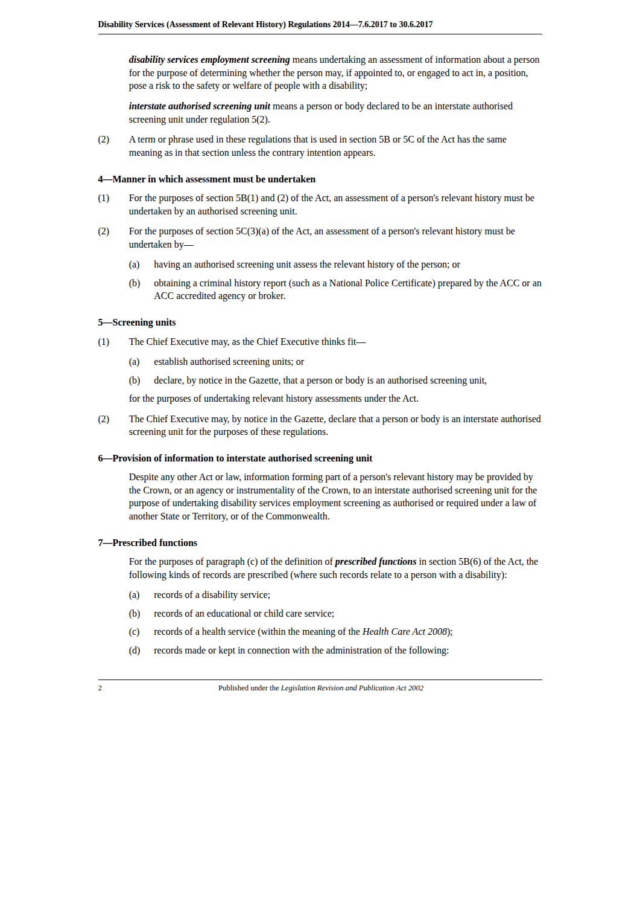Disability Services (Assessment of Relevant History) Regulations 2014—7.6.2017 to 30.6.2017
disability services employment screening means undertaking an assessment of information about a person for the purpose of determining whether the person may, if appointed to, or engaged to act in, a position, pose a risk to the safety or welfare of people with a disability;
interstate authorised screening unit means a person or body declared to be an interstate authorised screening unit under regulation 5(2).
(2)
A term or phrase used in these regulations that is used in section 5B or 5C of the Act has the same meaning as in that section unless the contrary intention appears.
4—Manner in which assessment must be undertaken
(1)
For the purposes of section 5B(1) and (2) of the Act, an assessment of a person's relevant history must be undertaken by an authorised screening unit.
(2)
For the purposes of section 5C(3)(a) of the Act, an assessment of a person's relevant history must be undertaken by—
(a)
having an authorised screening unit assess the relevant history of the person; or
(b)
obtaining a criminal history report (such as a National Police Certificate) prepared by the ACC or an ACC accredited agency or broker.
5—Screening units
(1)
The Chief Executive may, as the Chief Executive thinks fit—
(a)
establish authorised screening units; or
(b)
declare, by notice in the Gazette, that a person or body is an authorised screening unit,
for the purposes of undertaking relevant history assessments under the Act.
(2)
The Chief Executive may, by notice in the Gazette, declare that a person or body is an interstate authorised screening unit for the purposes of these regulations.
6—Provision of information to interstate authorised screening unit
Despite any other Act or law, information forming part of a person's relevant history may be provided by the Crown, or an agency or instrumentality of the Crown, to an interstate authorised screening unit for the purpose of undertaking disability services employment screening as authorised or required under a law of another State or Territory, or of the Commonwealth.
7—Prescribed functions
For the purposes of paragraph (c) of the definition of prescribed functions in section 5B(6) of the Act, the following kinds of records are prescribed (where such records relate to a person with a disability):
(a)
records of a disability service;
(b)
records of an educational or child care service;
(c)
records of a health service (within the meaning of the Health Care Act 2008);
(d)
records made or kept in connection with the administration of the following:
2
Published under the Legislation Revision and Publication Act 2002